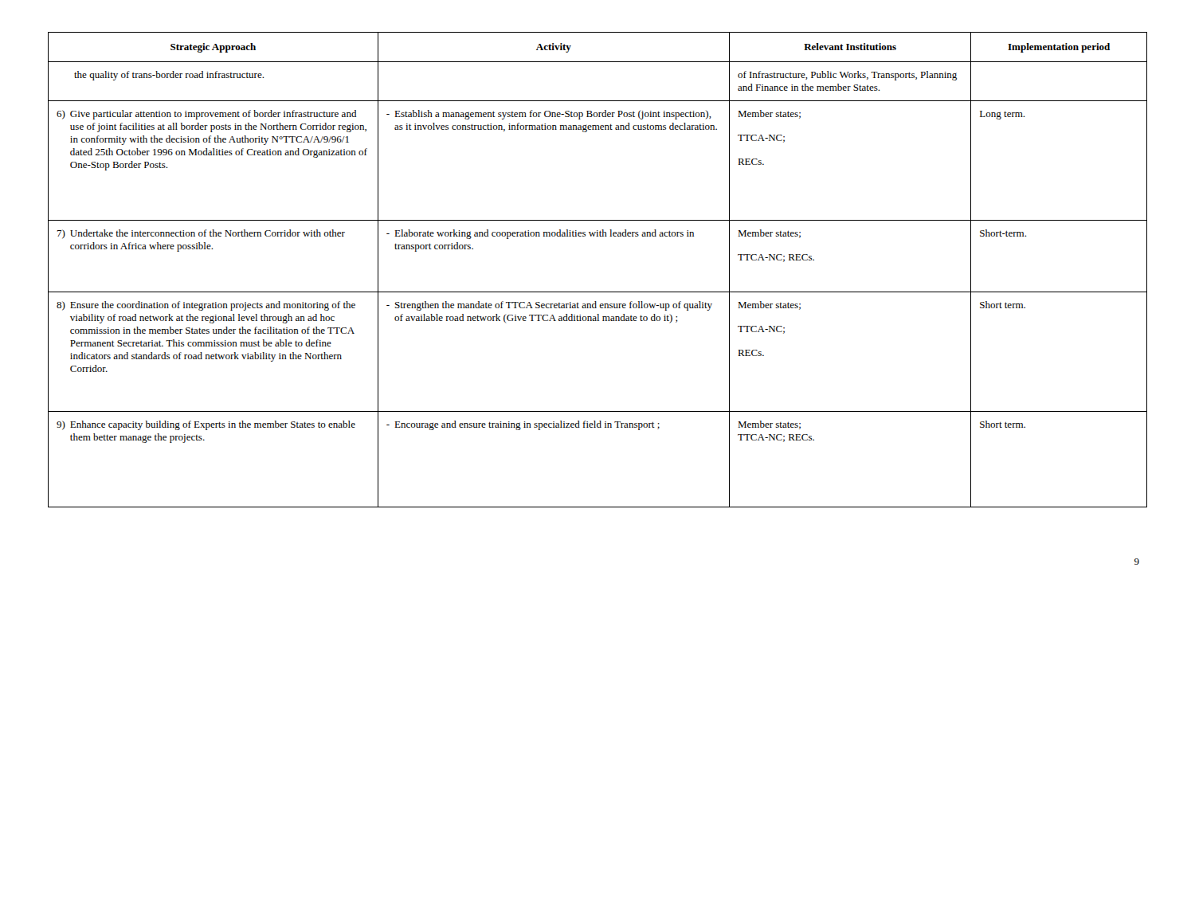| Strategic Approach | Activity | Relevant Institutions | Implementation period |
| --- | --- | --- | --- |
| the quality of trans-border road infrastructure. | | of Infrastructure, Public Works, Transports, Planning and Finance in the member States. | |
| 6) Give particular attention to improvement of border infrastructure and use of joint facilities at all border posts in the Northern Corridor region, in conformity with the decision of the Authority N°TTCA/A/9/96/1 dated 25th October 1996 on Modalities of Creation and Organization of One-Stop Border Posts. | - Establish a management system for One-Stop Border Post (joint inspection), as it involves construction, information management and customs declaration. | Member states; TTCA-NC; RECs. | Long term. |
| 7) Undertake the interconnection of the Northern Corridor with other corridors in Africa where possible. | - Elaborate working and cooperation modalities with leaders and actors in transport corridors. | Member states; TTCA-NC; RECs. | Short-term. |
| 8) Ensure the coordination of integration projects and monitoring of the viability of road network at the regional level through an ad hoc commission in the member States under the facilitation of the TTCA Permanent Secretariat. This commission must be able to define indicators and standards of road network viability in the Northern Corridor. | - Strengthen the mandate of TTCA Secretariat and ensure follow-up of quality of available road network (Give TTCA additional mandate to do it) ; | Member states; TTCA-NC; RECs. | Short term. |
| 9) Enhance capacity building of Experts in the member States to enable them better manage the projects. | - Encourage and ensure training in specialized field in Transport ; | Member states; TTCA-NC; RECs. | Short term. |
9